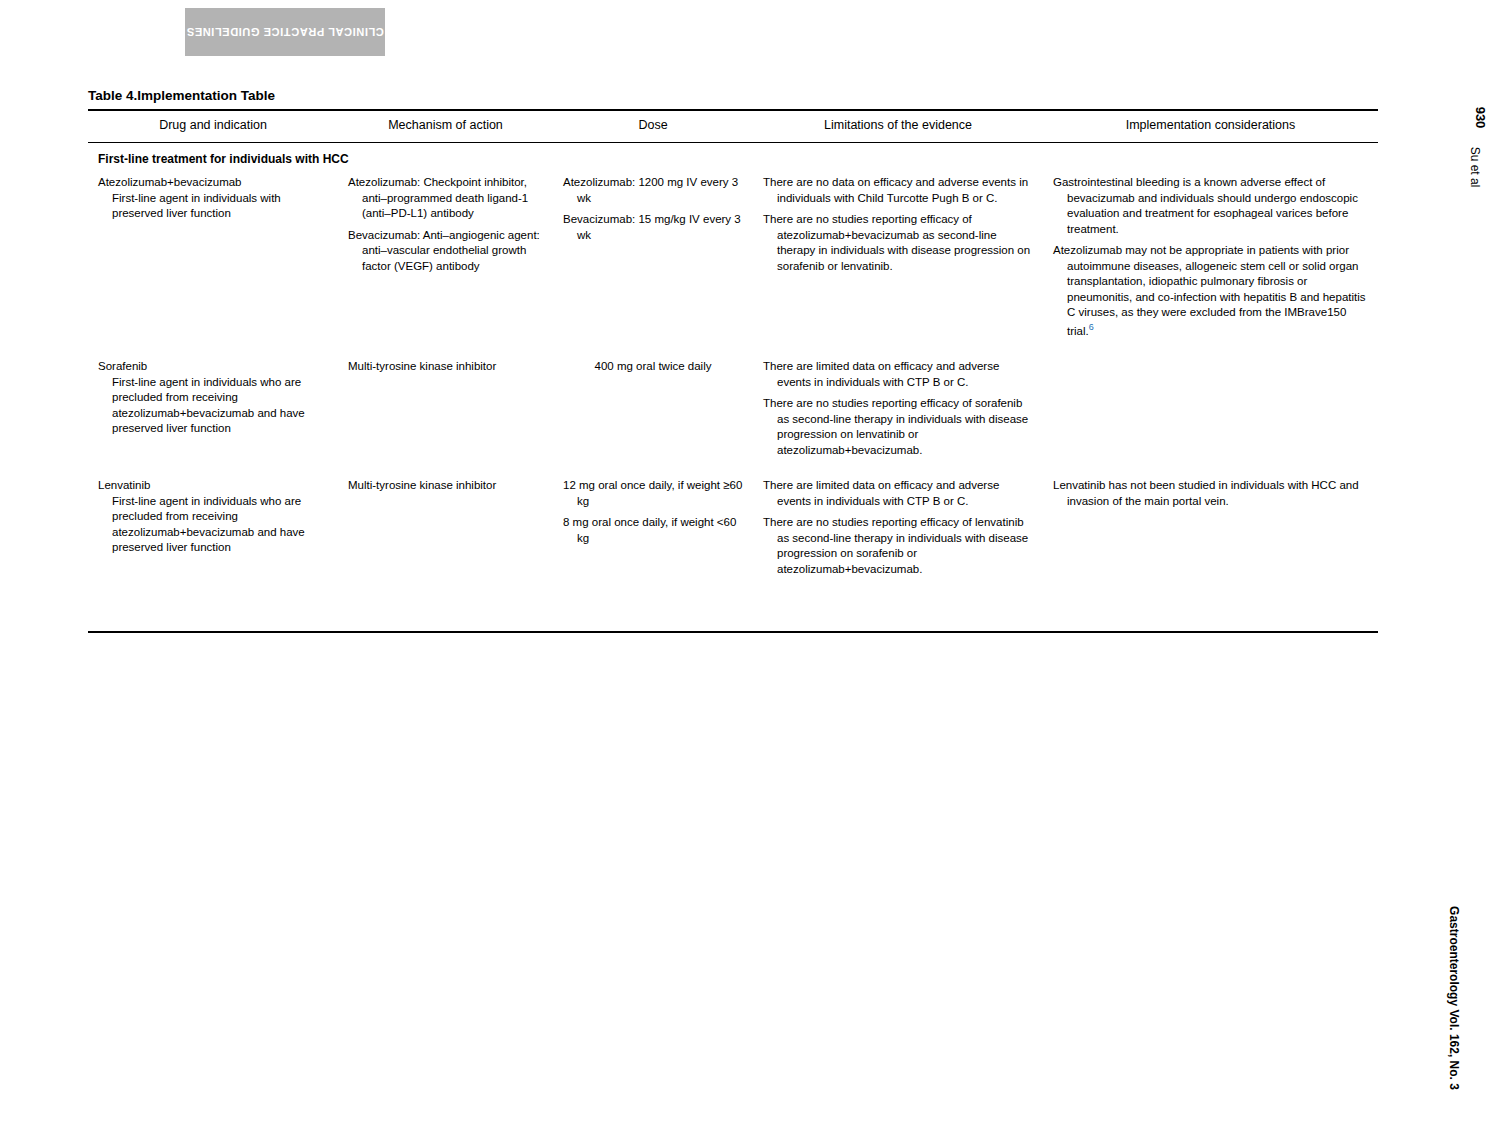CLINICAL PRACTICE GUIDELINES
930
Su et al
Gastroenterology Vol. 162, No. 3
Table 4. Implementation Table
| Drug and indication | Mechanism of action | Dose | Limitations of the evidence | Implementation considerations |
| --- | --- | --- | --- | --- |
| First-line treatment for individuals with HCC |
| Atezolizumab+bevacizumab First-line agent in individuals with preserved liver function | Atezolizumab: Checkpoint inhibitor, anti–programmed death ligand-1 (anti–PD-L1) antibody Bevacizumab: Anti–angiogenic agent: anti–vascular endothelial growth factor (VEGF) antibody | Atezolizumab: 1200 mg IV every 3 wk Bevacizumab: 15 mg/kg IV every 3 wk | There are no data on efficacy and adverse events in individuals with Child Turcotte Pugh B or C. There are no studies reporting efficacy of atezolizumab+bevacizumab as second-line therapy in individuals with disease progression on sorafenib or lenvatinib. | Gastrointestinal bleeding is a known adverse effect of bevacizumab and individuals should undergo endoscopic evaluation and treatment for esophageal varices before treatment. Atezolizumab may not be appropriate in patients with prior autoimmune diseases, allogeneic stem cell or solid organ transplantation, idiopathic pulmonary fibrosis or pneumonitis, and co-infection with hepatitis B and hepatitis C viruses, as they were excluded from the IMBrave150 trial. 6 |
| Sorafenib First-line agent in individuals who are precluded from receiving atezolizumab+bevacizumab and have preserved liver function | Multi-tyrosine kinase inhibitor | 400 mg oral twice daily | There are limited data on efficacy and adverse events in individuals with CTP B or C. There are no studies reporting efficacy of sorafenib as second-line therapy in individuals with disease progression on lenvatinib or atezolizumab+bevacizumab. | |
| Lenvatinib First-line agent in individuals who are precluded from receiving atezolizumab+bevacizumab and have preserved liver function | Multi-tyrosine kinase inhibitor | 12 mg oral once daily, if weight ≥60 kg 8 mg oral once daily, if weight <60 kg | There are limited data on efficacy and adverse events in individuals with CTP B or C. There are no studies reporting efficacy of lenvatinib as second-line therapy in individuals with disease progression on sorafenib or atezolizumab+bevacizumab. | Lenvatinib has not been studied in individuals with HCC and invasion of the main portal vein. |